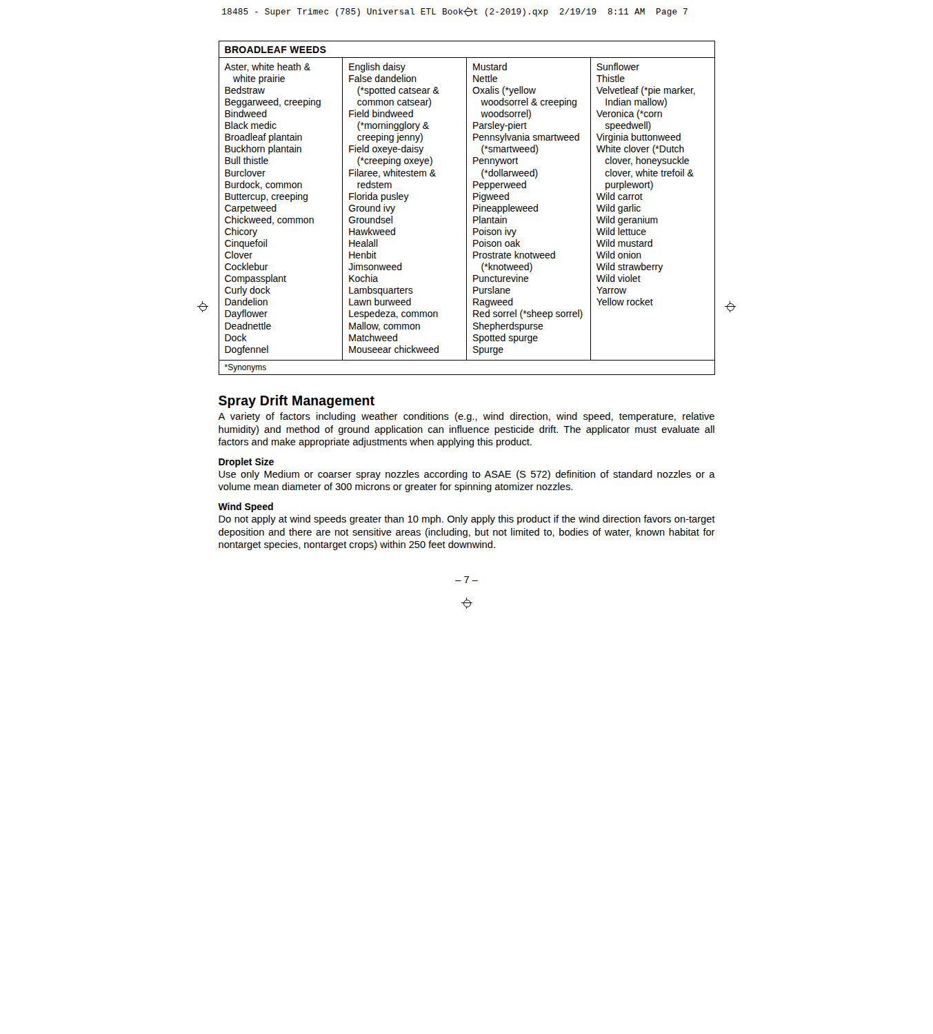18485 - Super Trimec (785) Universal ETL Book t (2-2019).qxp 2/19/19 8:11 AM Page 7
| BROADLEAF WEEDS |
| --- |
| Aster, white heath & white prairie Bedstraw Beggarweed, creeping Bindweed Black medic Broadleaf plantain Buckhorn plantain Bull thistle Burclover Burdock, common Buttercup, creeping Carpetweed Chickweed, common Chicory Cinquefoil Clover Cocklebur Compassplant Curly dock Dandelion Dayflower Deadnettle Dock Dogfennel | English daisy False dandelion (*spotted catsear & common catsear) Field bindweed (*morningglory & creeping jenny) Field oxeye-daisy (*creeping oxeye) Filaree, whitestem & redstem Florida pusley Ground ivy Groundsel Hawkweed Healall Henbit Jimsonweed Kochia Lambsquarters Lawn burweed Lespedeza, common Mallow, common Matchweed Mouseear chickweed | Mustard Nettle Oxalis (*yellow woodsorrel & creeping woodsorrel) Parsley-piert Pennsylvania smartweed (*smartweed) Pennywort (*dollarweed) Pepperweed Pigweed Pineappleweed Plantain Poison ivy Poison oak Prostrate knotweed (*knotweed) Puncturevine Purslane Ragweed Red sorrel (*sheep sorrel) Shepherdspurse Spotted spurge Spurge | Sunflower Thistle Velvetleaf (*pie marker, Indian mallow) Veronica (*corn speedwell) Virginia buttonweed White clover (*Dutch clover, honeysuckle clover, white trefoil & purplewort) Wild carrot Wild garlic Wild geranium Wild lettuce Wild mustard Wild onion Wild strawberry Wild violet Yarrow Yellow rocket |
| *Synonyms |
Spray Drift Management
A variety of factors including weather conditions (e.g., wind direction, wind speed, temperature, relative humidity) and method of ground application can influence pesticide drift. The applicator must evaluate all factors and make appropriate adjustments when applying this product.
Droplet Size
Use only Medium or coarser spray nozzles according to ASAE (S 572) definition of standard nozzles or a volume mean diameter of 300 microns or greater for spinning atomizer nozzles.
Wind Speed
Do not apply at wind speeds greater than 10 mph. Only apply this product if the wind direction favors on-target deposition and there are not sensitive areas (including, but not limited to, bodies of water, known habitat for nontarget species, nontarget crops) within 250 feet downwind.
– 7 –